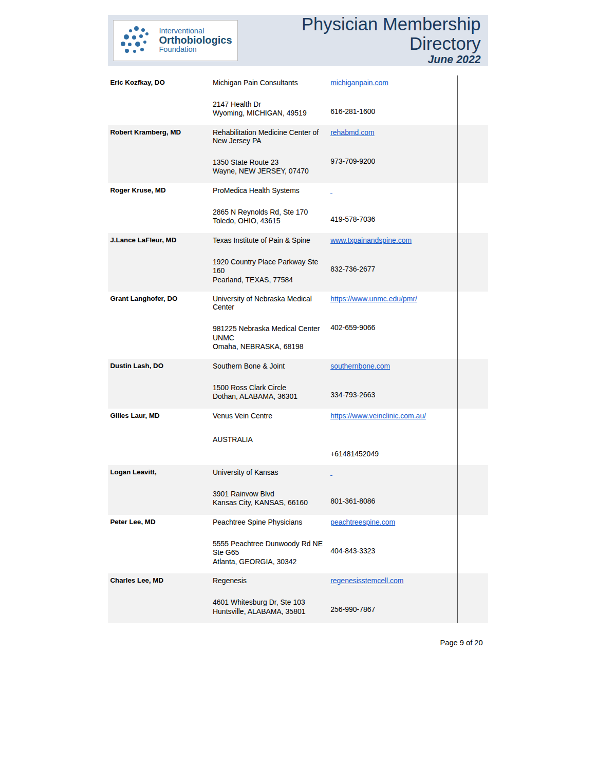Interventional
Orthobiologics
Foundation
Physician Membership Directory
June 2022
| Eric Kozfkay, DO | Michigan Pain Consultants 2147 Health Dr Wyoming, MICHIGAN, 49519 | michiganpain.com 616-281-1600 | |
| Robert Kramberg, MD | Rehabilitation Medicine Center of New Jersey PA 1350 State Route 23 Wayne, NEW JERSEY, 07470 | rehabmd.com 973-709-9200 | |
| Roger Kruse, MD | ProMedica Health Systems 2865 N Reynolds Rd, Ste 170 Toledo, OHIO, 43615 | 419-578-7036 | |
| J.Lance LaFleur, MD | Texas Institute of Pain & Spine 1920 Country Place Parkway Ste 160 Pearland, TEXAS, 77584 | www.txpainandspine.com 832-736-2677 | |
| Grant Langhofer, DO | University of Nebraska Medical Center 981225 Nebraska Medical Center UNMC Omaha, NEBRASKA, 68198 | https://www.unmc.edu/pmr/ 402-659-9066 | |
| Dustin Lash, DO | Southern Bone & Joint 1500 Ross Clark Circle Dothan, ALABAMA, 36301 | southernbone.com 334-793-2663 | |
| Gilles Laur, MD | Venus Vein Centre AUSTRALIA | https://www.veinclinic.com.au/ +61481452049 | |
| Logan Leavitt, | University of Kansas 3901 Rainvow Blvd Kansas City, KANSAS, 66160 | 801-361-8086 | |
| Peter Lee, MD | Peachtree Spine Physicians 5555 Peachtree Dunwoody Rd NE Ste G65 Atlanta, GEORGIA, 30342 | peachtreespine.com 404-843-3323 | |
| Charles Lee, MD | Regenesis 4601 Whitesburg Dr, Ste 103 Huntsville, ALABAMA, 35801 | regenesisstemcell.com 256-990-7867 | |
Page 9 of 20